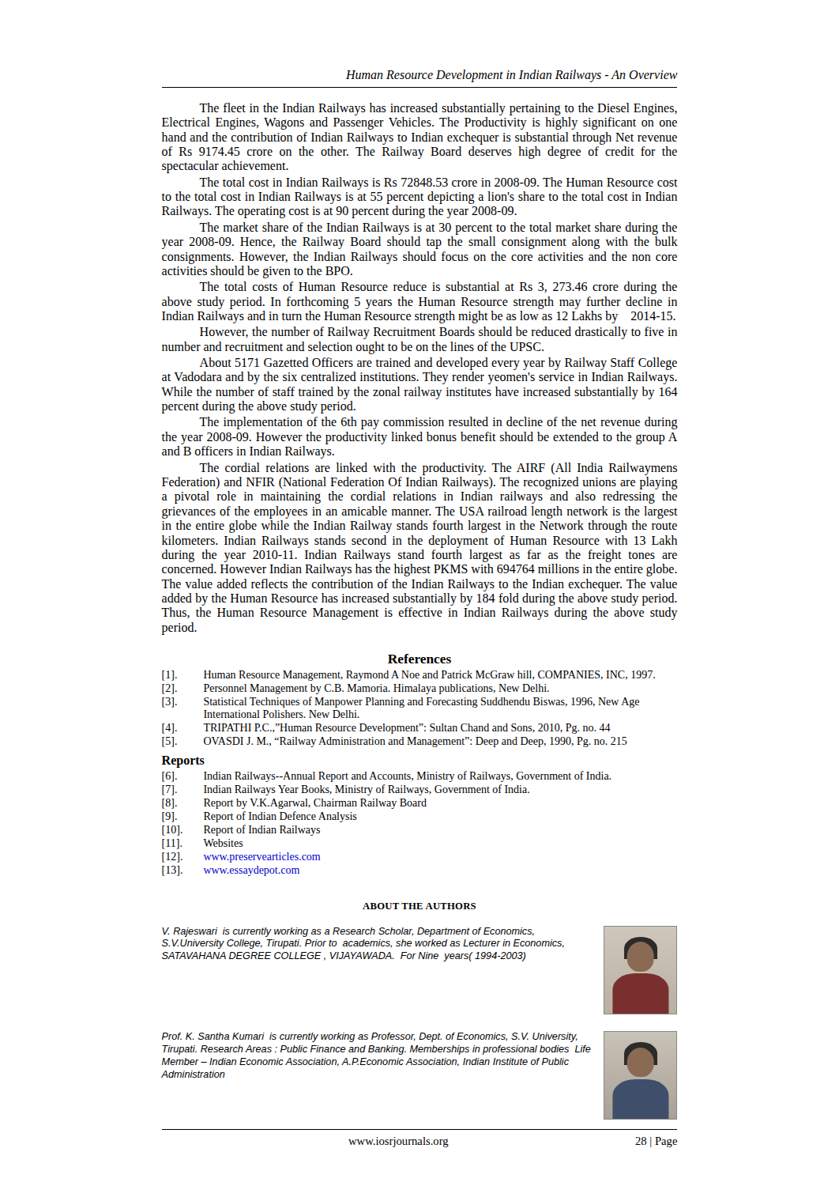Human Resource Development in Indian Railways - An Overview
The fleet in the Indian Railways has increased substantially pertaining to the Diesel Engines, Electrical Engines, Wagons and Passenger Vehicles. The Productivity is highly significant on one hand and the contribution of Indian Railways to Indian exchequer is substantial through Net revenue of Rs 9174.45 crore on the other. The Railway Board deserves high degree of credit for the spectacular achievement.
The total cost in Indian Railways is Rs 72848.53 crore in 2008-09. The Human Resource cost to the total cost in Indian Railways is at 55 percent depicting a lion's share to the total cost in Indian Railways. The operating cost is at 90 percent during the year 2008-09.
The market share of the Indian Railways is at 30 percent to the total market share during the year 2008-09. Hence, the Railway Board should tap the small consignment along with the bulk consignments. However, the Indian Railways should focus on the core activities and the non core activities should be given to the BPO.
The total costs of Human Resource reduce is substantial at Rs 3, 273.46 crore during the above study period. In forthcoming 5 years the Human Resource strength may further decline in Indian Railways and in turn the Human Resource strength might be as low as 12 Lakhs by 2014-15.
However, the number of Railway Recruitment Boards should be reduced drastically to five in number and recruitment and selection ought to be on the lines of the UPSC.
About 5171 Gazetted Officers are trained and developed every year by Railway Staff College at Vadodara and by the six centralized institutions. They render yeomen's service in Indian Railways. While the number of staff trained by the zonal railway institutes have increased substantially by 164 percent during the above study period.
The implementation of the 6th pay commission resulted in decline of the net revenue during the year 2008-09. However the productivity linked bonus benefit should be extended to the group A and B officers in Indian Railways.
The cordial relations are linked with the productivity. The AIRF (All India Railwaymens Federation) and NFIR (National Federation Of Indian Railways). The recognized unions are playing a pivotal role in maintaining the cordial relations in Indian railways and also redressing the grievances of the employees in an amicable manner. The USA railroad length network is the largest in the entire globe while the Indian Railway stands fourth largest in the Network through the route kilometers. Indian Railways stands second in the deployment of Human Resource with 13 Lakh during the year 2010-11. Indian Railways stand fourth largest as far as the freight tones are concerned. However Indian Railways has the highest PKMS with 694764 millions in the entire globe. The value added reflects the contribution of the Indian Railways to the Indian exchequer. The value added by the Human Resource has increased substantially by 184 fold during the above study period. Thus, the Human Resource Management is effective in Indian Railways during the above study period.
References
| [1]. | Human Resource Management, Raymond A Noe and Patrick McGraw hill, COMPANIES, INC, 1997. |
| [2]. | Personnel Management by C.B. Mamoria. Himalaya publications, New Delhi. |
| [3]. | Statistical Techniques of Manpower Planning and Forecasting Suddhendu Biswas, 1996, New Age International Polishers. New Delhi. |
| [4]. | TRIPATHI P.C.,”Human Resource Development”: Sultan Chand and Sons, 2010, Pg. no. 44 |
| [5]. | OVASDI J. M., “Railway Administration and Management”: Deep and Deep, 1990, Pg. no. 215 |
Reports
| [6]. | Indian Railways--Annual Report and Accounts, Ministry of Railways, Government of India. |
| [7]. | Indian Railways Year Books, Ministry of Railways, Government of India. |
| [8]. | Report by V.K.Agarwal, Chairman Railway Board |
| [9]. | Report of Indian Defence Analysis |
| [10]. | Report of Indian Railways |
| [11]. | Websites |
| [12]. | www.preservearticles.com |
| [13]. | www.essaydepot.com |
ABOUT THE AUTHORS
V. Rajeswari is currently working as a Research Scholar, Department of Economics, S.V.University College, Tirupati. Prior to academics, she worked as Lecturer in Economics, SATAVAHANA DEGREE COLLEGE , VIJAYAWADA. For Nine years( 1994-2003)
Prof. K. Santha Kumari is currently working as Professor, Dept. of Economics, S.V. University, Tirupati. Research Areas : Public Finance and Banking. Memberships in professional bodies Life Member – Indian Economic Association, A.P.Economic Association, Indian Institute of Public Administration
www.iosrjournals.org
28 | Page